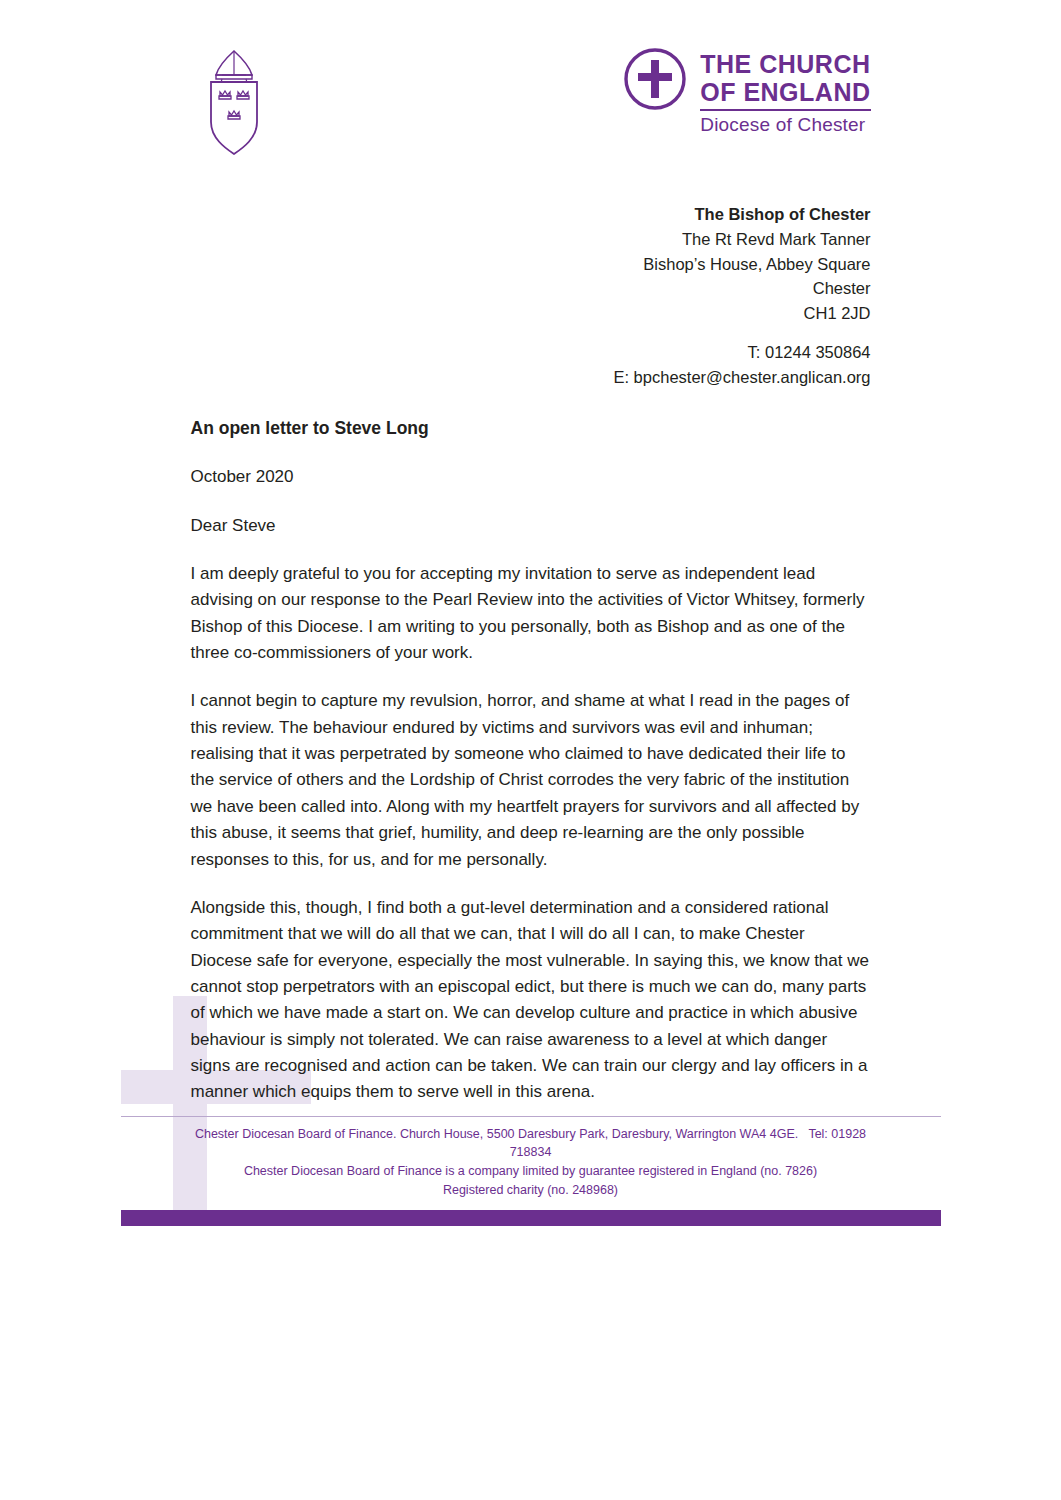THE CHURCH
OF ENGLAND
Diocese of Chester
The Bishop of Chester
The Rt Revd Mark Tanner
Bishop’s House, Abbey Square
Chester
CH1 2JD
T: 01244 350864
E: bpchester@chester.anglican.org
An open letter to Steve Long
October 2020
Dear Steve
I am deeply grateful to you for accepting my invitation to serve as independent lead advising on our response to the Pearl Review into the activities of Victor Whitsey, formerly Bishop of this Diocese. I am writing to you personally, both as Bishop and as one of the three co-commissioners of your work.
I cannot begin to capture my revulsion, horror, and shame at what I read in the pages of this review. The behaviour endured by victims and survivors was evil and inhuman; realising that it was perpetrated by someone who claimed to have dedicated their life to the service of others and the Lordship of Christ corrodes the very fabric of the institution we have been called into. Along with my heartfelt prayers for survivors and all affected by this abuse, it seems that grief, humility, and deep re-learning are the only possible responses to this, for us, and for me personally.
Alongside this, though, I find both a gut-level determination and a considered rational commitment that we will do all that we can, that I will do all I can, to make Chester Diocese safe for everyone, especially the most vulnerable. In saying this, we know that we cannot stop perpetrators with an episcopal edict, but there is much we can do, many parts of which we have made a start on. We can develop culture and practice in which abusive behaviour is simply not tolerated. We can raise awareness to a level at which danger signs are recognised and action can be taken. We can train our clergy and lay officers in a manner which equips them to serve well in this arena.
Chester Diocesan Board of Finance. Church House, 5500 Daresbury Park, Daresbury, Warrington WA4 4GE. Tel: 01928 718834
Chester Diocesan Board of Finance is a company limited by guarantee registered in England (no. 7826)
Registered charity (no. 248968)